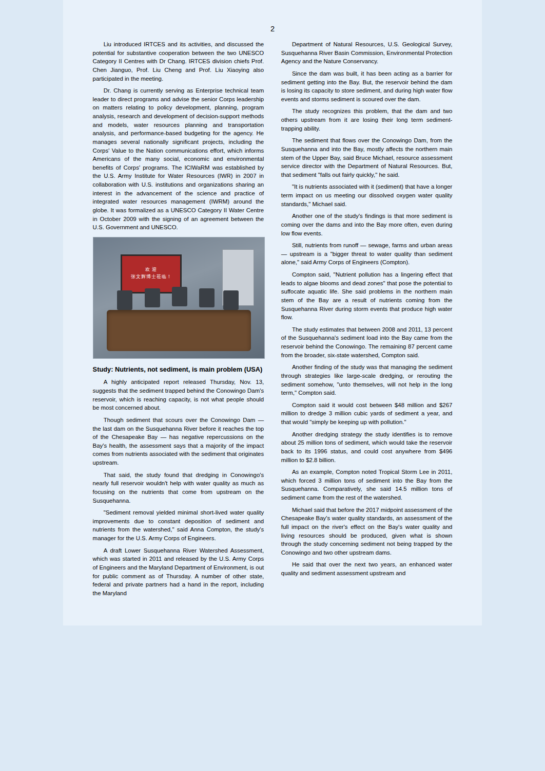2
Liu introduced IRTCES and its activities, and discussed the potential for substantive cooperation between the two UNESCO Category II Centres with Dr Chang. IRTCES division chiefs Prof. Chen Jianguo, Prof. Liu Cheng and Prof. Liu Xiaoying also participated in the meeting.
Dr. Chang is currently serving as Enterprise technical team leader to direct programs and advise the senior Corps leadership on matters relating to policy development, planning, program analysis, research and development of decision-support methods and models, water resources planning and transportation analysis, and performance-based budgeting for the agency. He manages several nationally significant projects, including the Corps' Value to the Nation communications effort, which informs Americans of the many social, economic and environmental benefits of Corps' programs. The ICIWaRM was established by the U.S. Army Institute for Water Resources (IWR) in 2007 in collaboration with U.S. institutions and organizations sharing an interest in the advancement of the science and practice of integrated water resources management (IWRM) around the globe. It was formalized as a UNESCO Category II Water Centre in October 2009 with the signing of an agreement between the U.S. Government and UNESCO.
欢 迎
张文辉博士莅临！
Study: Nutrients, not sediment, is main problem (USA)
A highly anticipated report released Thursday, Nov. 13, suggests that the sediment trapped behind the Conowingo Dam's reservoir, which is reaching capacity, is not what people should be most concerned about.
Though sediment that scours over the Conowingo Dam — the last dam on the Susquehanna River before it reaches the top of the Chesapeake Bay — has negative repercussions on the Bay's health, the assessment says that a majority of the impact comes from nutrients associated with the sediment that originates upstream.
That said, the study found that dredging in Conowingo's nearly full reservoir wouldn't help with water quality as much as focusing on the nutrients that come from upstream on the Susquehanna.
"Sediment removal yielded minimal short-lived water quality improvements due to constant deposition of sediment and nutrients from the watershed," said Anna Compton, the study's manager for the U.S. Army Corps of Engineers.
A draft Lower Susquehanna River Watershed Assessment, which was started in 2011 and released by the U.S. Army Corps of Engineers and the Maryland Department of Environment, is out for public comment as of Thursday. A number of other state, federal and private partners had a hand in the report, including the Maryland
Department of Natural Resources, U.S. Geological Survey, Susquehanna River Basin Commission, Environmental Protection Agency and the Nature Conservancy.
Since the dam was built, it has been acting as a barrier for sediment getting into the Bay. But, the reservoir behind the dam is losing its capacity to store sediment, and during high water flow events and storms sediment is scoured over the dam.
The study recognizes this problem, that the dam and two others upstream from it are losing their long term sediment-trapping ability.
The sediment that flows over the Conowingo Dam, from the Susquehanna and into the Bay, mostly affects the northern main stem of the Upper Bay, said Bruce Michael, resource assessment service director with the Department of Natural Resources. But, that sediment "falls out fairly quickly," he said.
"It is nutrients associated with it (sediment) that have a longer term impact on us meeting our dissolved oxygen water quality standards," Michael said.
Another one of the study's findings is that more sediment is coming over the dams and into the Bay more often, even during low flow events.
Still, nutrients from runoff — sewage, farms and urban areas — upstream is a "bigger threat to water quality than sediment alone," said Army Corps of Engineers (Compton).
Compton said, "Nutrient pollution has a lingering effect that leads to algae blooms and dead zones" that pose the potential to suffocate aquatic life. She said problems in the northern main stem of the Bay are a result of nutrients coming from the Susquehanna River during storm events that produce high water flow.
The study estimates that between 2008 and 2011, 13 percent of the Susquehanna's sediment load into the Bay came from the reservoir behind the Conowingo. The remaining 87 percent came from the broader, six-state watershed, Compton said.
Another finding of the study was that managing the sediment through strategies like large-scale dredging, or rerouting the sediment somehow, "unto themselves, will not help in the long term," Compton said.
Compton said it would cost between $48 million and $267 million to dredge 3 million cubic yards of sediment a year, and that would "simply be keeping up with pollution."
Another dredging strategy the study identifies is to remove about 25 million tons of sediment, which would take the reservoir back to its 1996 status, and could cost anywhere from $496 million to $2.8 billion.
As an example, Compton noted Tropical Storm Lee in 2011, which forced 3 million tons of sediment into the Bay from the Susquehanna. Comparatively, she said 14.5 million tons of sediment came from the rest of the watershed.
Michael said that before the 2017 midpoint assessment of the Chesapeake Bay's water quality standards, an assessment of the full impact on the river's effect on the Bay's water quality and living resources should be produced, given what is shown through the study concerning sediment not being trapped by the Conowingo and two other upstream dams.
He said that over the next two years, an enhanced water quality and sediment assessment upstream and